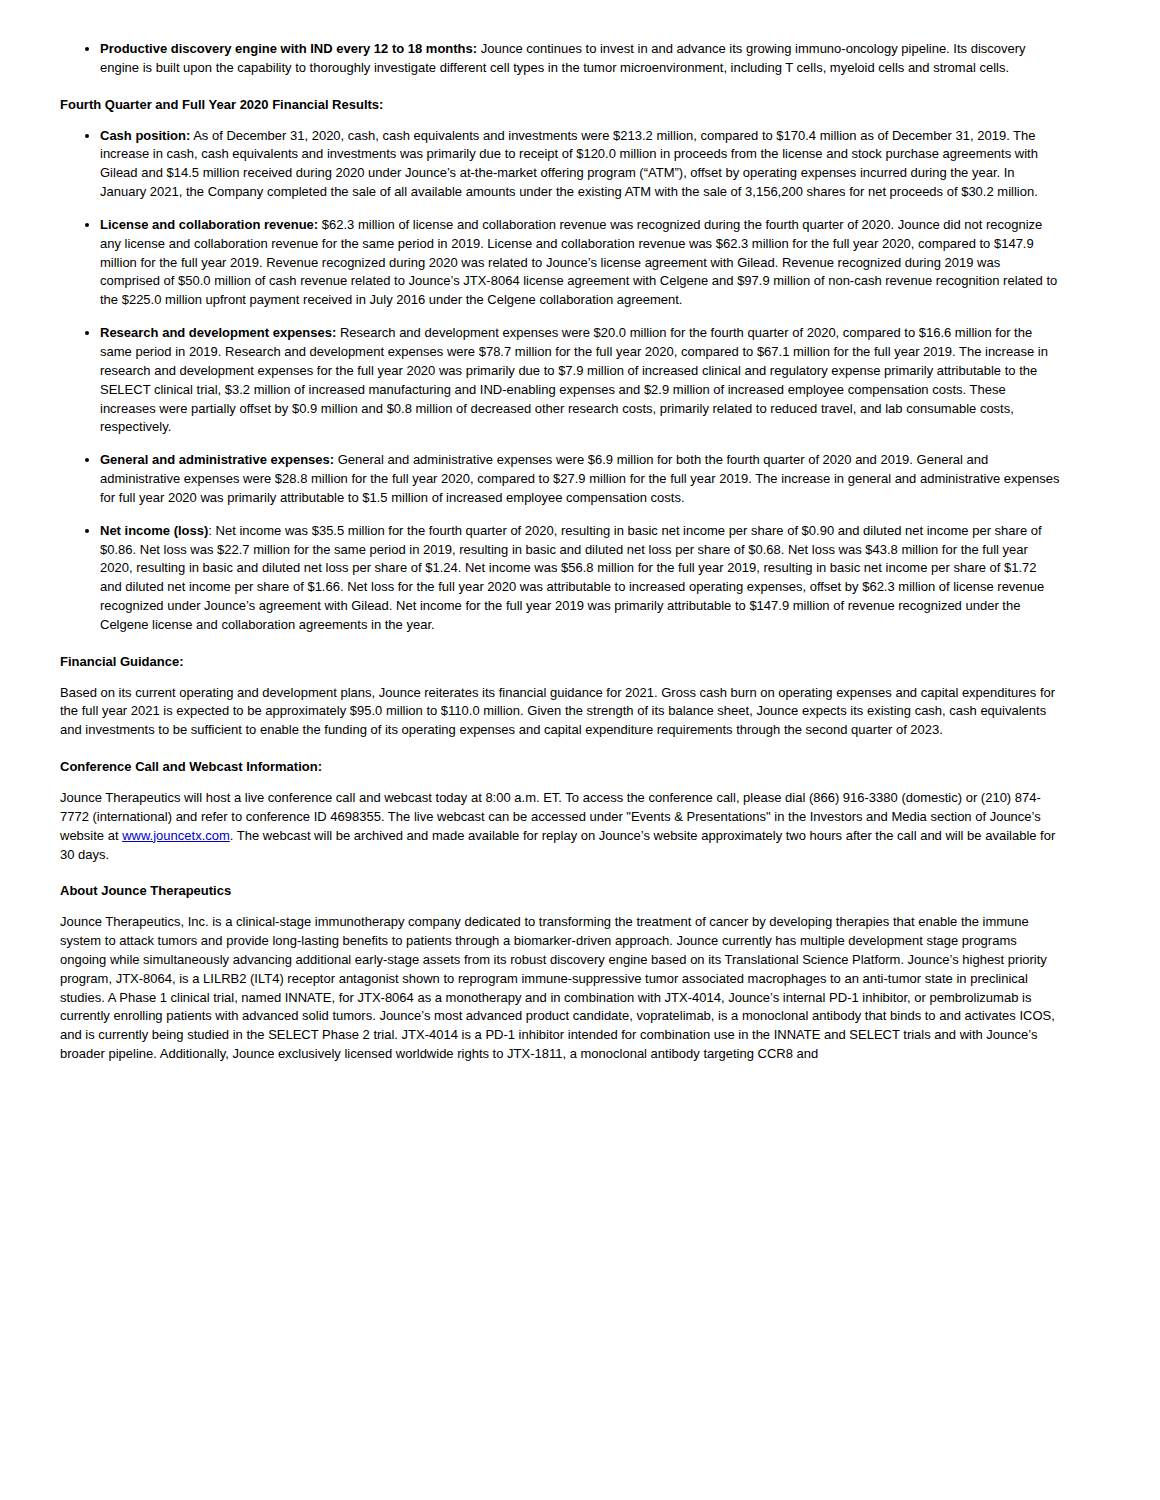Productive discovery engine with IND every 12 to 18 months: Jounce continues to invest in and advance its growing immuno-oncology pipeline. Its discovery engine is built upon the capability to thoroughly investigate different cell types in the tumor microenvironment, including T cells, myeloid cells and stromal cells.
Fourth Quarter and Full Year 2020 Financial Results:
Cash position: As of December 31, 2020, cash, cash equivalents and investments were $213.2 million, compared to $170.4 million as of December 31, 2019. The increase in cash, cash equivalents and investments was primarily due to receipt of $120.0 million in proceeds from the license and stock purchase agreements with Gilead and $14.5 million received during 2020 under Jounce’s at-the-market offering program (“ATM”), offset by operating expenses incurred during the year. In January 2021, the Company completed the sale of all available amounts under the existing ATM with the sale of 3,156,200 shares for net proceeds of $30.2 million.
License and collaboration revenue: $62.3 million of license and collaboration revenue was recognized during the fourth quarter of 2020. Jounce did not recognize any license and collaboration revenue for the same period in 2019. License and collaboration revenue was $62.3 million for the full year 2020, compared to $147.9 million for the full year 2019. Revenue recognized during 2020 was related to Jounce’s license agreement with Gilead. Revenue recognized during 2019 was comprised of $50.0 million of cash revenue related to Jounce’s JTX-8064 license agreement with Celgene and $97.9 million of non-cash revenue recognition related to the $225.0 million upfront payment received in July 2016 under the Celgene collaboration agreement.
Research and development expenses: Research and development expenses were $20.0 million for the fourth quarter of 2020, compared to $16.6 million for the same period in 2019. Research and development expenses were $78.7 million for the full year 2020, compared to $67.1 million for the full year 2019. The increase in research and development expenses for the full year 2020 was primarily due to $7.9 million of increased clinical and regulatory expense primarily attributable to the SELECT clinical trial, $3.2 million of increased manufacturing and IND-enabling expenses and $2.9 million of increased employee compensation costs. These increases were partially offset by $0.9 million and $0.8 million of decreased other research costs, primarily related to reduced travel, and lab consumable costs, respectively.
General and administrative expenses: General and administrative expenses were $6.9 million for both the fourth quarter of 2020 and 2019. General and administrative expenses were $28.8 million for the full year 2020, compared to $27.9 million for the full year 2019. The increase in general and administrative expenses for full year 2020 was primarily attributable to $1.5 million of increased employee compensation costs.
Net income (loss): Net income was $35.5 million for the fourth quarter of 2020, resulting in basic net income per share of $0.90 and diluted net income per share of $0.86. Net loss was $22.7 million for the same period in 2019, resulting in basic and diluted net loss per share of $0.68. Net loss was $43.8 million for the full year 2020, resulting in basic and diluted net loss per share of $1.24. Net income was $56.8 million for the full year 2019, resulting in basic net income per share of $1.72 and diluted net income per share of $1.66. Net loss for the full year 2020 was attributable to increased operating expenses, offset by $62.3 million of license revenue recognized under Jounce’s agreement with Gilead. Net income for the full year 2019 was primarily attributable to $147.9 million of revenue recognized under the Celgene license and collaboration agreements in the year.
Financial Guidance:
Based on its current operating and development plans, Jounce reiterates its financial guidance for 2021. Gross cash burn on operating expenses and capital expenditures for the full year 2021 is expected to be approximately $95.0 million to $110.0 million. Given the strength of its balance sheet, Jounce expects its existing cash, cash equivalents and investments to be sufficient to enable the funding of its operating expenses and capital expenditure requirements through the second quarter of 2023.
Conference Call and Webcast Information:
Jounce Therapeutics will host a live conference call and webcast today at 8:00 a.m. ET. To access the conference call, please dial (866) 916-3380 (domestic) or (210) 874-7772 (international) and refer to conference ID 4698355. The live webcast can be accessed under "Events & Presentations" in the Investors and Media section of Jounce’s website at www.jouncetx.com. The webcast will be archived and made available for replay on Jounce’s website approximately two hours after the call and will be available for 30 days.
About Jounce Therapeutics
Jounce Therapeutics, Inc. is a clinical-stage immunotherapy company dedicated to transforming the treatment of cancer by developing therapies that enable the immune system to attack tumors and provide long-lasting benefits to patients through a biomarker-driven approach. Jounce currently has multiple development stage programs ongoing while simultaneously advancing additional early-stage assets from its robust discovery engine based on its Translational Science Platform. Jounce’s highest priority program, JTX-8064, is a LILRB2 (ILT4) receptor antagonist shown to reprogram immune-suppressive tumor associated macrophages to an anti-tumor state in preclinical studies. A Phase 1 clinical trial, named INNATE, for JTX-8064 as a monotherapy and in combination with JTX-4014, Jounce’s internal PD-1 inhibitor, or pembrolizumab is currently enrolling patients with advanced solid tumors. Jounce’s most advanced product candidate, vopratelimab, is a monoclonal antibody that binds to and activates ICOS, and is currently being studied in the SELECT Phase 2 trial. JTX-4014 is a PD-1 inhibitor intended for combination use in the INNATE and SELECT trials and with Jounce’s broader pipeline. Additionally, Jounce exclusively licensed worldwide rights to JTX-1811, a monoclonal antibody targeting CCR8 and